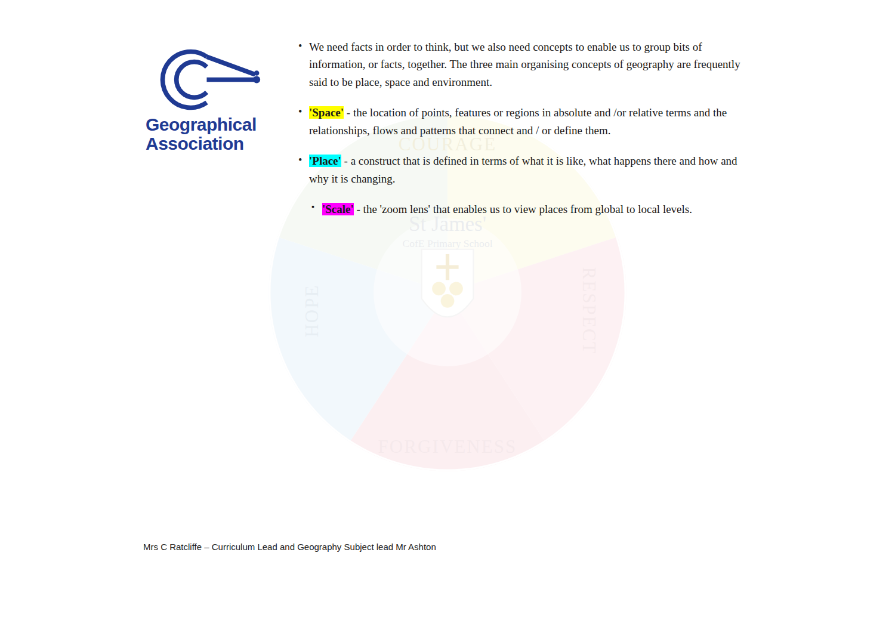COURAGE RESPECT FORGIVENESS HOPE St James' CofE Primary School
Geographical
Association
We need facts in order to think, but we also need concepts to enable us to group bits of information, or facts, together. The three main organising concepts of geography are frequently said to be place, space and environment.
'Space' - the location of points, features or regions in absolute and /or relative terms and the relationships, flows and patterns that connect and / or define them.
'Place' - a construct that is defined in terms of what it is like, what happens there and how and why it is changing.
'Scale' - the 'zoom lens' that enables us to view places from global to local levels.
Mrs C Ratcliffe – Curriculum Lead and Geography Subject lead Mr Ashton